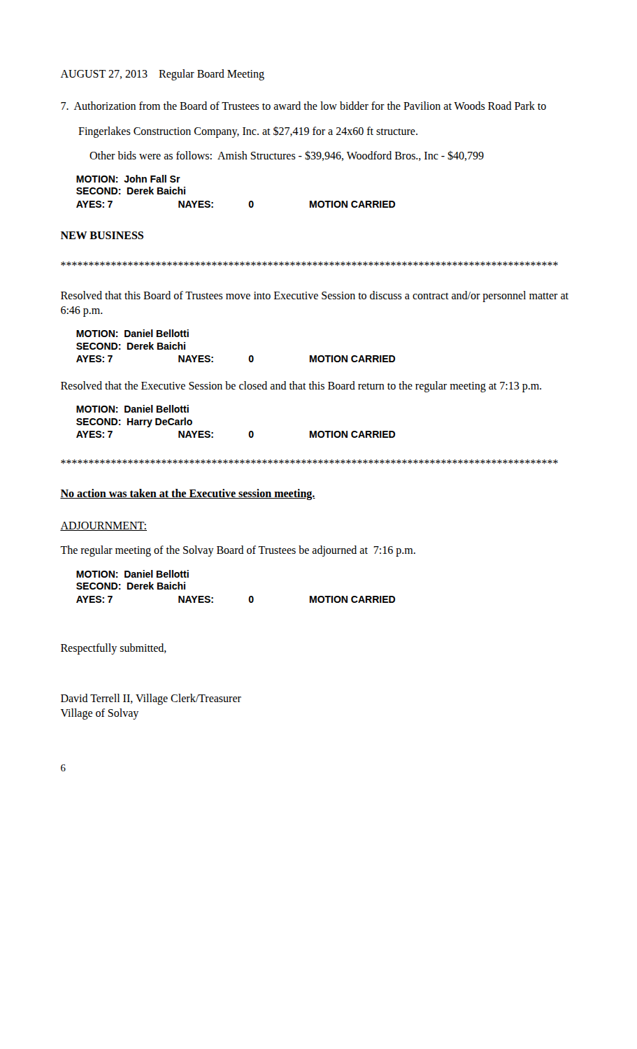AUGUST 27, 2013 Regular Board Meeting
7. Authorization from the Board of Trustees to award the low bidder for the Pavilion at Woods Road Park to
Fingerlakes Construction Company, Inc. at $27,419 for a 24x60 ft structure.
Other bids were as follows: Amish Structures - $39,946, Woodford Bros., Inc - $40,799
MOTION: John Fall Sr
SECOND: Derek Baichi
AYES: 7 NAYES: 0 MOTION CARRIED
NEW BUSINESS
*****************************************************************************************
Resolved that this Board of Trustees move into Executive Session to discuss a contract and/or personnel matter at 6:46 p.m.
MOTION: Daniel Bellotti
SECOND: Derek Baichi
AYES: 7 NAYES: 0 MOTION CARRIED
Resolved that the Executive Session be closed and that this Board return to the regular meeting at 7:13 p.m.
MOTION: Daniel Bellotti
SECOND: Harry DeCarlo
AYES: 7 NAYES: 0 MOTION CARRIED
*****************************************************************************************
No action was taken at the Executive session meeting.
ADJOURNMENT:
The regular meeting of the Solvay Board of Trustees be adjourned at 7:16 p.m.
MOTION: Daniel Bellotti
SECOND: Derek Baichi
AYES: 7 NAYES: 0 MOTION CARRIED
Respectfully submitted,
David Terrell II, Village Clerk/Treasurer
Village of Solvay
6